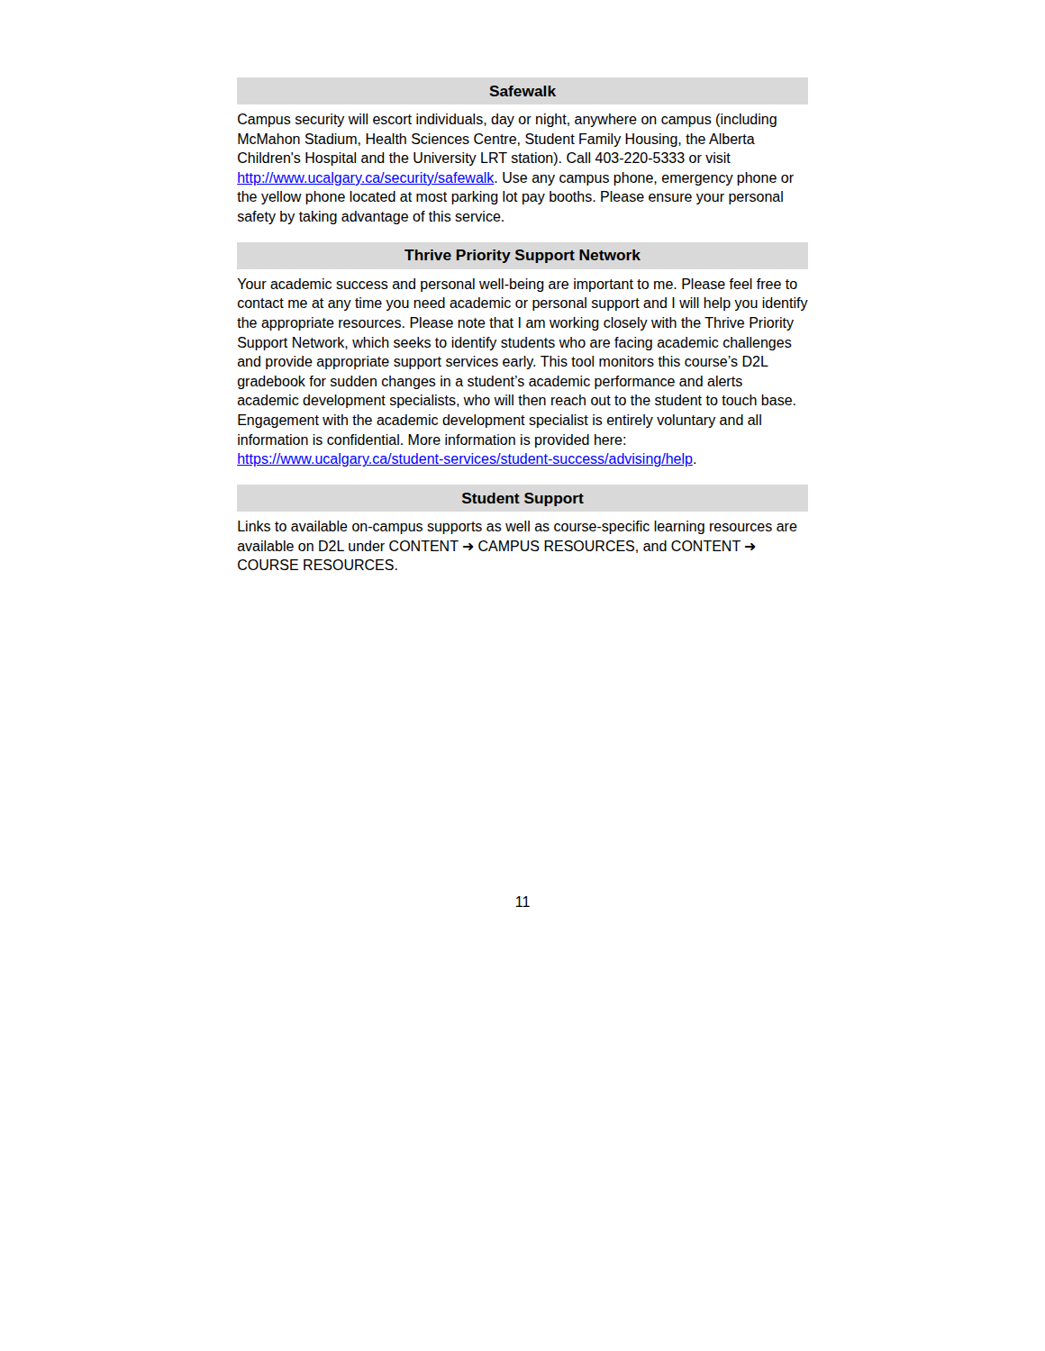Safewalk
Campus security will escort individuals, day or night, anywhere on campus (including McMahon Stadium, Health Sciences Centre, Student Family Housing, the Alberta Children's Hospital and the University LRT station). Call 403-220-5333 or visit http://www.ucalgary.ca/security/safewalk. Use any campus phone, emergency phone or the yellow phone located at most parking lot pay booths. Please ensure your personal safety by taking advantage of this service.
Thrive Priority Support Network
Your academic success and personal well-being are important to me. Please feel free to contact me at any time you need academic or personal support and I will help you identify the appropriate resources. Please note that I am working closely with the Thrive Priority Support Network, which seeks to identify students who are facing academic challenges and provide appropriate support services early. This tool monitors this course’s D2L gradebook for sudden changes in a student’s academic performance and alerts academic development specialists, who will then reach out to the student to touch base. Engagement with the academic development specialist is entirely voluntary and all information is confidential. More information is provided here: https://www.ucalgary.ca/student-services/student-success/advising/help.
Student Support
Links to available on-campus supports as well as course-specific learning resources are available on D2L under CONTENT ➜ CAMPUS RESOURCES, and CONTENT ➜ COURSE RESOURCES.
11